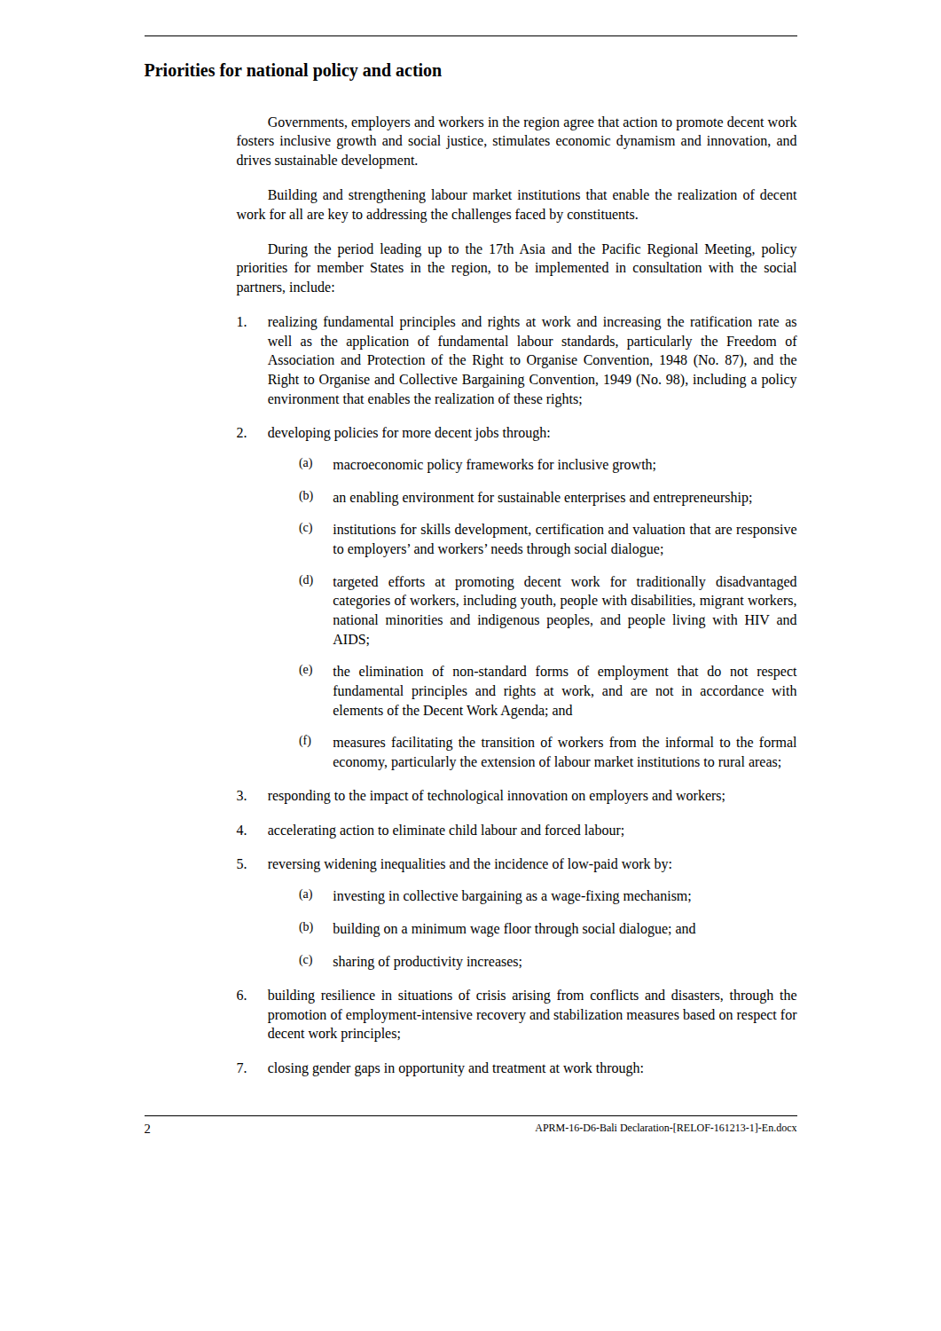Priorities for national policy and action
Governments, employers and workers in the region agree that action to promote decent work fosters inclusive growth and social justice, stimulates economic dynamism and innovation, and drives sustainable development.
Building and strengthening labour market institutions that enable the realization of decent work for all are key to addressing the challenges faced by constituents.
During the period leading up to the 17th Asia and the Pacific Regional Meeting, policy priorities for member States in the region, to be implemented in consultation with the social partners, include:
realizing fundamental principles and rights at work and increasing the ratification rate as well as the application of fundamental labour standards, particularly the Freedom of Association and Protection of the Right to Organise Convention, 1948 (No. 87), and the Right to Organise and Collective Bargaining Convention, 1949 (No. 98), including a policy environment that enables the realization of these rights;
developing policies for more decent jobs through:
macroeconomic policy frameworks for inclusive growth;
an enabling environment for sustainable enterprises and entrepreneurship;
institutions for skills development, certification and valuation that are responsive to employers’ and workers’ needs through social dialogue;
targeted efforts at promoting decent work for traditionally disadvantaged categories of workers, including youth, people with disabilities, migrant workers, national minorities and indigenous peoples, and people living with HIV and AIDS;
the elimination of non-standard forms of employment that do not respect fundamental principles and rights at work, and are not in accordance with elements of the Decent Work Agenda; and
measures facilitating the transition of workers from the informal to the formal economy, particularly the extension of labour market institutions to rural areas;
responding to the impact of technological innovation on employers and workers;
accelerating action to eliminate child labour and forced labour;
reversing widening inequalities and the incidence of low-paid work by:
investing in collective bargaining as a wage-fixing mechanism;
building on a minimum wage floor through social dialogue; and
sharing of productivity increases;
building resilience in situations of crisis arising from conflicts and disasters, through the promotion of employment-intensive recovery and stabilization measures based on respect for decent work principles;
closing gender gaps in opportunity and treatment at work through:
2 APRM-16-D6-Bali Declaration-[RELOF-161213-1]-En.docx